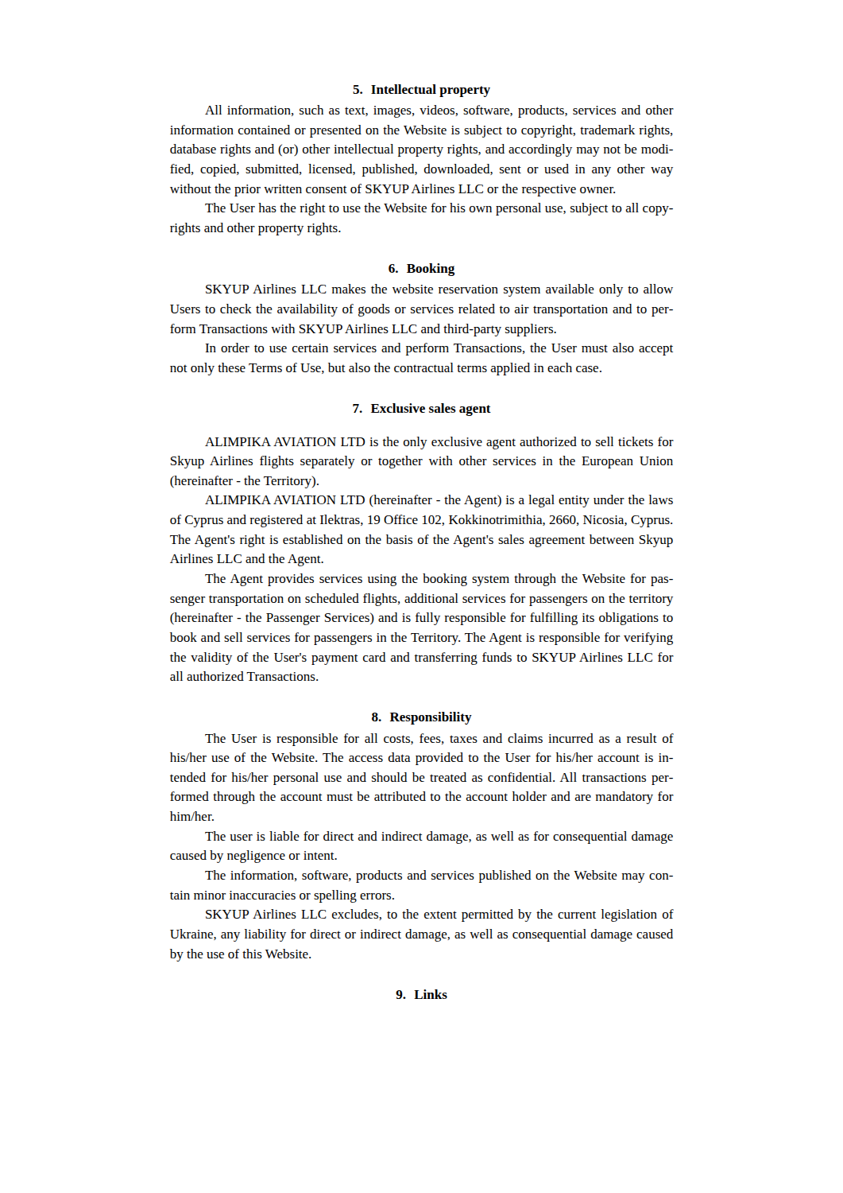5. Intellectual property
All information, such as text, images, videos, software, products, services and other information contained or presented on the Website is subject to copyright, trademark rights, database rights and (or) other intellectual property rights, and accordingly may not be modified, copied, submitted, licensed, published, downloaded, sent or used in any other way without the prior written consent of SKYUP Airlines LLC or the respective owner.
The User has the right to use the Website for his own personal use, subject to all copyrights and other property rights.
6. Booking
SKYUP Airlines LLC makes the website reservation system available only to allow Users to check the availability of goods or services related to air transportation and to perform Transactions with SKYUP Airlines LLC and third-party suppliers.
In order to use certain services and perform Transactions, the User must also accept not only these Terms of Use, but also the contractual terms applied in each case.
7. Exclusive sales agent
ALIMPIKA AVIATION LTD is the only exclusive agent authorized to sell tickets for Skyup Airlines flights separately or together with other services in the European Union (hereinafter - the Territory).
ALIMPIKA AVIATION LTD (hereinafter - the Agent) is a legal entity under the laws of Cyprus and registered at Ilektras, 19 Office 102, Kokkinotrimithia, 2660, Nicosia, Cyprus. The Agent's right is established on the basis of the Agent's sales agreement between Skyup Airlines LLC and the Agent.
The Agent provides services using the booking system through the Website for passenger transportation on scheduled flights, additional services for passengers on the territory (hereinafter - the Passenger Services) and is fully responsible for fulfilling its obligations to book and sell services for passengers in the Territory. The Agent is responsible for verifying the validity of the User's payment card and transferring funds to SKYUP Airlines LLC for all authorized Transactions.
8. Responsibility
The User is responsible for all costs, fees, taxes and claims incurred as a result of his/her use of the Website. The access data provided to the User for his/her account is intended for his/her personal use and should be treated as confidential. All transactions performed through the account must be attributed to the account holder and are mandatory for him/her.
The user is liable for direct and indirect damage, as well as for consequential damage caused by negligence or intent.
The information, software, products and services published on the Website may contain minor inaccuracies or spelling errors.
SKYUP Airlines LLC excludes, to the extent permitted by the current legislation of Ukraine, any liability for direct or indirect damage, as well as consequential damage caused by the use of this Website.
9. Links